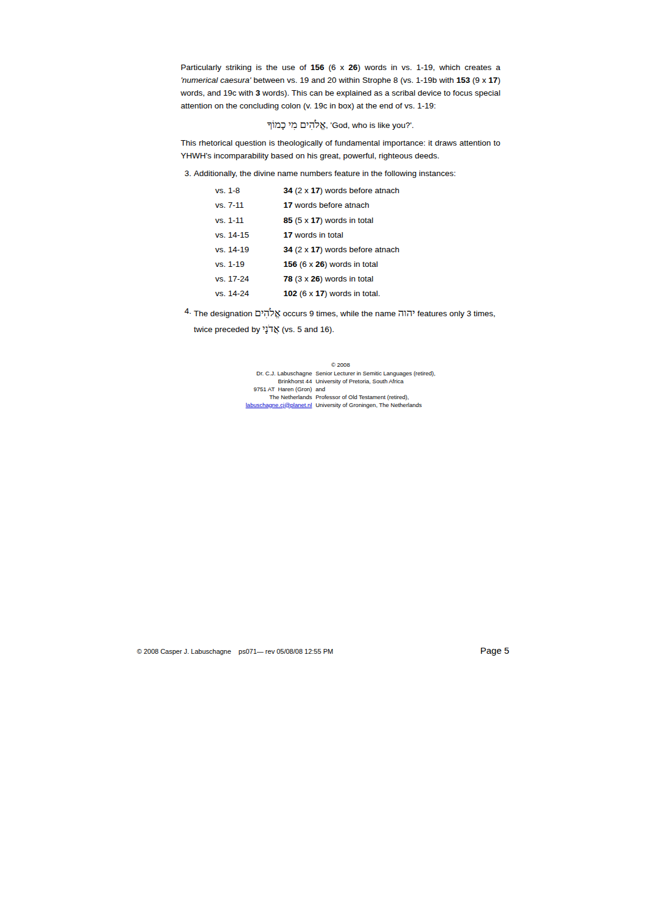Particularly striking is the use of 156 (6 x 26) words in vs. 1-19, which creates a 'numerical caesura' between vs. 19 and 20 within Strophe 8 (vs. 1-19b with 153 (9 x 17) words, and 19c with 3 words). This can be explained as a scribal device to focus special attention on the concluding colon (v. 19c in box) at the end of vs. 1-19:
אֱלֹהִים מִי כָמוֹךָ, 'God, who is like you?'.
This rhetorical question is theologically of fundamental importance: it draws attention to YHWH's incomparability based on his great, powerful, righteous deeds.
3. Additionally, the divine name numbers feature in the following instances:
| vs. 1-8 | 34 (2 x 17 ) words before atnach |
| vs. 7-11 | 17 words before atnach |
| vs. 1-11 | 85 (5 x 17 ) words in total |
| vs. 14-15 | 17 words in total |
| vs. 14-19 | 34 (2 x 17 ) words before atnach |
| vs. 1-19 | 156 (6 x 26 ) words in total |
| vs. 17-24 | 78 (3 x 26 ) words in total |
| vs. 14-24 | 102 (6 x 17 ) words in total. |
4. The designation אֱלֹהִים occurs 9 times, while the name יהוה features only 3 times, twice preceded by אֲדֹנָי (vs. 5 and 16).
© 2008
Dr. C.J. Labuschagne
Senior Lecturer in Semitic Languages (retired),
Brinkhorst 44
University of Pretoria, South Africa
9751 AT Haren (Gron)
and
The Netherlands
Professor of Old Testament (retired),
labuschagne.cj@planet.nl
University of Groningen, The Netherlands
© 2008 Casper J. Labuschagne ps071— rev 05/08/08 12:55 PM
Page 5